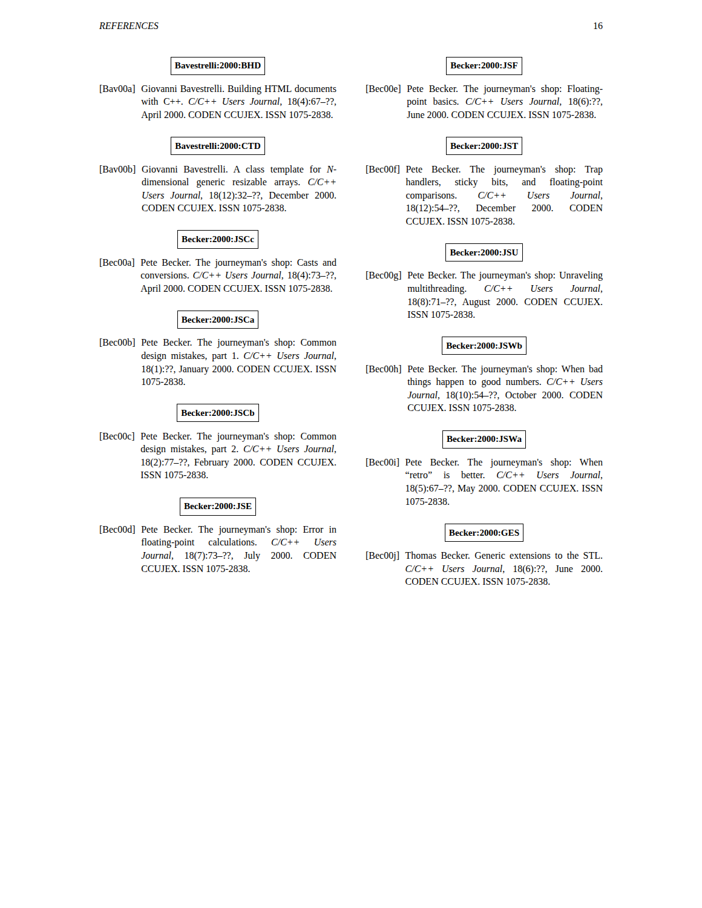REFERENCES 16
Bavestrelli:2000:BHD
[Bav00a] Giovanni Bavestrelli. Building HTML documents with C++. C/C++ Users Journal, 18(4):67–??, April 2000. CODEN CCUJEX. ISSN 1075-2838.
Bavestrelli:2000:CTD
[Bav00b] Giovanni Bavestrelli. A class template for N-dimensional generic resizable arrays. C/C++ Users Journal, 18(12):32–??, December 2000. CODEN CCUJEX. ISSN 1075-2838.
Becker:2000:JSCc
[Bec00a] Pete Becker. The journeyman's shop: Casts and conversions. C/C++ Users Journal, 18(4):73–??, April 2000. CODEN CCUJEX. ISSN 1075-2838.
Becker:2000:JSCa
[Bec00b] Pete Becker. The journeyman's shop: Common design mistakes, part 1. C/C++ Users Journal, 18(1):??, January 2000. CODEN CCUJEX. ISSN 1075-2838.
Becker:2000:JSCb
[Bec00c] Pete Becker. The journeyman's shop: Common design mistakes, part 2. C/C++ Users Journal, 18(2):77–??, February 2000. CODEN CCUJEX. ISSN 1075-2838.
Becker:2000:JSE
[Bec00d] Pete Becker. The journeyman's shop: Error in floating-point calculations. C/C++ Users Journal, 18(7):73–??, July 2000. CODEN CCUJEX. ISSN 1075-2838.
Becker:2000:JSF
[Bec00e] Pete Becker. The journeyman's shop: Floating-point basics. C/C++ Users Journal, 18(6):??, June 2000. CODEN CCUJEX. ISSN 1075-2838.
Becker:2000:JST
[Bec00f] Pete Becker. The journeyman's shop: Trap handlers, sticky bits, and floating-point comparisons. C/C++ Users Journal, 18(12):54–??, December 2000. CODEN CCUJEX. ISSN 1075-2838.
Becker:2000:JSU
[Bec00g] Pete Becker. The journeyman's shop: Unraveling multithreading. C/C++ Users Journal, 18(8):71–??, August 2000. CODEN CCUJEX. ISSN 1075-2838.
Becker:2000:JSWb
[Bec00h] Pete Becker. The journeyman's shop: When bad things happen to good numbers. C/C++ Users Journal, 18(10):54–??, October 2000. CODEN CCUJEX. ISSN 1075-2838.
Becker:2000:JSWa
[Bec00i] Pete Becker. The journeyman's shop: When “retro” is better. C/C++ Users Journal, 18(5):67–??, May 2000. CODEN CCUJEX. ISSN 1075-2838.
Becker:2000:GES
[Bec00j] Thomas Becker. Generic extensions to the STL. C/C++ Users Journal, 18(6):??, June 2000. CODEN CCUJEX. ISSN 1075-2838.